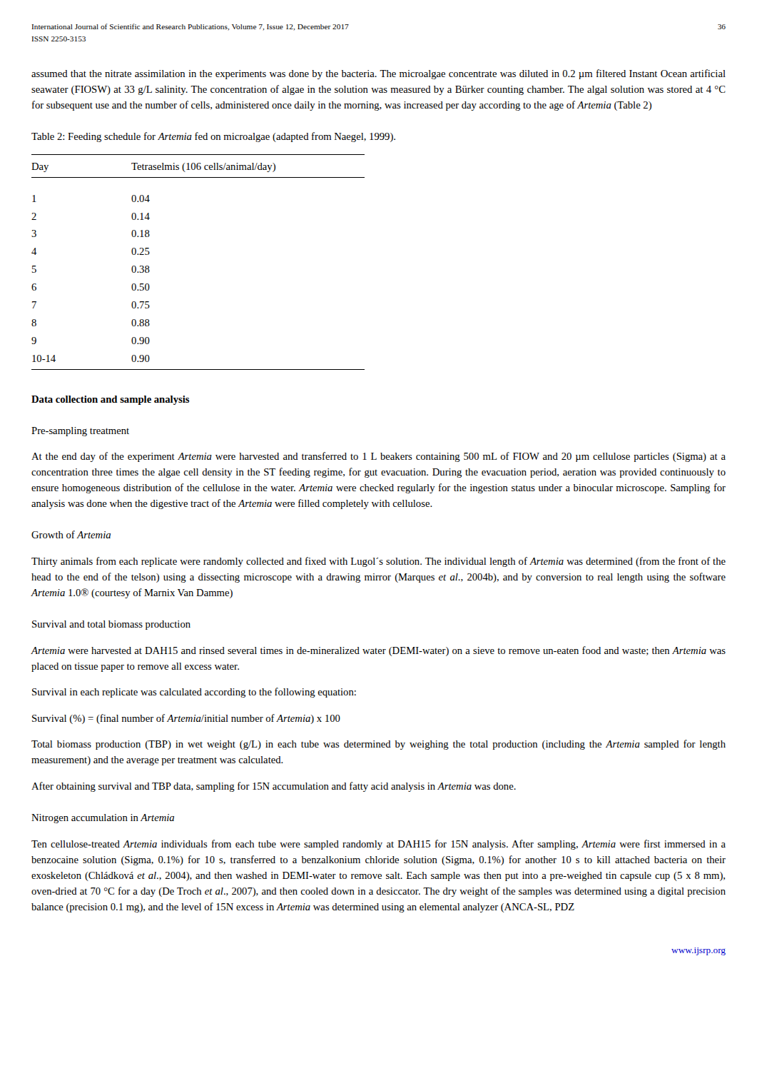International Journal of Scientific and Research Publications, Volume 7, Issue 12, December 2017
ISSN 2250-3153
36
assumed that the nitrate assimilation in the experiments was done by the bacteria. The microalgae concentrate was diluted in 0.2 µm filtered Instant Ocean artificial seawater (FIOSW) at 33 g/L salinity. The concentration of algae in the solution was measured by a Bürker counting chamber. The algal solution was stored at 4 °C for subsequent use and the number of cells, administered once daily in the morning, was increased per day according to the age of Artemia (Table 2)
Table 2: Feeding schedule for Artemia fed on microalgae (adapted from Naegel, 1999).
| Day | Tetraselmis (106 cells/animal/day) |
| --- | --- |
| 1 | 0.04 |
| 2 | 0.14 |
| 3 | 0.18 |
| 4 | 0.25 |
| 5 | 0.38 |
| 6 | 0.50 |
| 7 | 0.75 |
| 8 | 0.88 |
| 9 | 0.90 |
| 10-14 | 0.90 |
Data collection and sample analysis
Pre-sampling treatment
At the end day of the experiment Artemia were harvested and transferred to 1 L beakers containing 500 mL of FIOW and 20 µm cellulose particles (Sigma) at a concentration three times the algae cell density in the ST feeding regime, for gut evacuation. During the evacuation period, aeration was provided continuously to ensure homogeneous distribution of the cellulose in the water. Artemia were checked regularly for the ingestion status under a binocular microscope. Sampling for analysis was done when the digestive tract of the Artemia were filled completely with cellulose.
Growth of Artemia
Thirty animals from each replicate were randomly collected and fixed with Lugol´s solution. The individual length of Artemia was determined (from the front of the head to the end of the telson) using a dissecting microscope with a drawing mirror (Marques et al., 2004b), and by conversion to real length using the software Artemia 1.0® (courtesy of Marnix Van Damme)
Survival and total biomass production
Artemia were harvested at DAH15 and rinsed several times in de-mineralized water (DEMI-water) on a sieve to remove un-eaten food and waste; then Artemia was placed on tissue paper to remove all excess water.
Survival in each replicate was calculated according to the following equation:
Survival (%) = (final number of Artemia/initial number of Artemia) x 100
Total biomass production (TBP) in wet weight (g/L) in each tube was determined by weighing the total production (including the Artemia sampled for length measurement) and the average per treatment was calculated.
After obtaining survival and TBP data, sampling for 15N accumulation and fatty acid analysis in Artemia was done.
Nitrogen accumulation in Artemia
Ten cellulose-treated Artemia individuals from each tube were sampled randomly at DAH15 for 15N analysis. After sampling, Artemia were first immersed in a benzocaine solution (Sigma, 0.1%) for 10 s, transferred to a benzalkonium chloride solution (Sigma, 0.1%) for another 10 s to kill attached bacteria on their exoskeleton (Chládková et al., 2004), and then washed in DEMI-water to remove salt. Each sample was then put into a pre-weighed tin capsule cup (5 x 8 mm), oven-dried at 70 °C for a day (De Troch et al., 2007), and then cooled down in a desiccator. The dry weight of the samples was determined using a digital precision balance (precision 0.1 mg), and the level of 15N excess in Artemia was determined using an elemental analyzer (ANCA-SL, PDZ
www.ijsrp.org